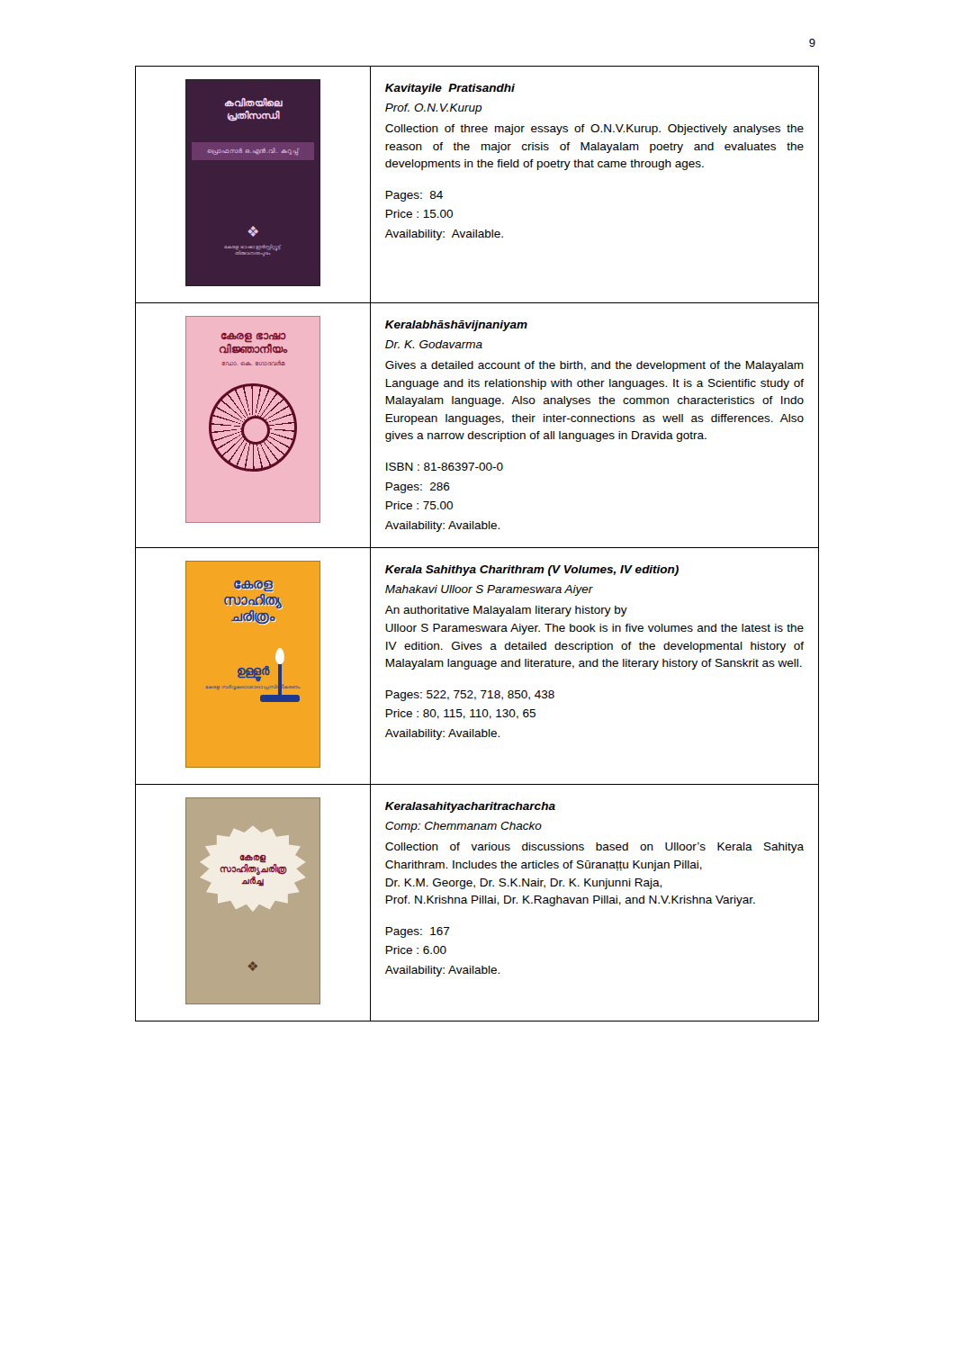9
| കവിതയിലെ പ്രതിസന്ധി പ്രൊഫസർ ഒ.എൻ.വി. കുറുപ്പ് ❖ കേരള ഭാഷാ ഇൻസ്റ്റിറ്റ്യൂട്ട് തിരുവനന്തപുരം | Kavitayile Pratisandhi Prof. O.N.V.Kurup Collection of three major essays of O.N.V.Kurup. Objectively analyses the reason of the major crisis of Malayalam poetry and evaluates the developments in the field of poetry that came through ages. Pages: 84 Price : 15.00 Availability: Available. |
| കേരള ഭാഷാ വിജ്ഞാനീയം ഡോ. കെ. ഗോദവർമ | Keralabhāshāvijnaniyam Dr. K. Godavarma Gives a detailed account of the birth, and the development of the Malayalam Language and its relationship with other languages. It is a Scientific study of Malayalam language. Also analyses the common characteristics of Indo European languages, their inter-connections as well as differences. Also gives a narrow description of all languages in Dravida gotra. ISBN : 81-86397-00-0 Pages: 286 Price : 75.00 Availability: Available. |
| കേരള സാഹിത്യ ചരിത്രം ഉള്ളൂർ കേരള സർവ്വകലാശാലാ പ്രസിദ്ധീകരണം | Kerala Sahithya Charithram (V Volumes, IV edition) Mahakavi Ulloor S Parameswara Aiyer An authoritative Malayalam literary history by Ulloor S Parameswara Aiyer. The book is in five volumes and the latest is the IV edition. Gives a detailed description of the developmental history of Malayalam language and literature, and the literary history of Sanskrit as well. Pages: 522, 752, 718, 850, 438 Price : 80, 115, 110, 130, 65 Availability: Available. |
| കേരള സാഹിത്യചരിത്ര ചർച്ച ❖ | Keralasahityacharitracharcha Comp: Chemmanam Chacko Collection of various discussions based on Ulloor’s Kerala Sahitya Charithram. Includes the articles of Sūranaṭṭu Kunjan Pillai, Dr. K.M. George, Dr. S.K.Nair, Dr. K. Kunjunni Raja, Prof. N.Krishna Pillai, Dr. K.Raghavan Pillai, and N.V.Krishna Variyar. Pages: 167 Price : 6.00 Availability: Available. |